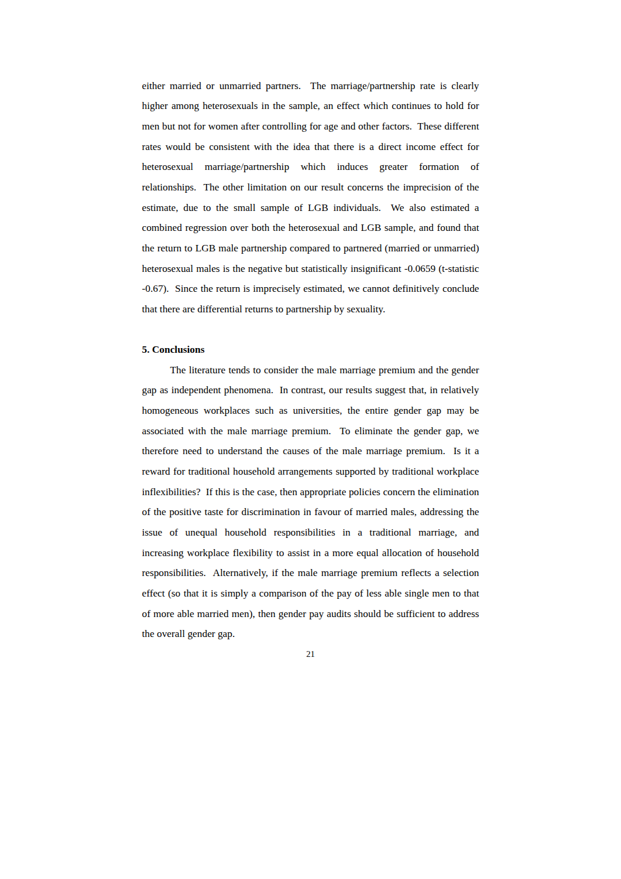either married or unmarried partners. The marriage/partnership rate is clearly higher among heterosexuals in the sample, an effect which continues to hold for men but not for women after controlling for age and other factors. These different rates would be consistent with the idea that there is a direct income effect for heterosexual marriage/partnership which induces greater formation of relationships. The other limitation on our result concerns the imprecision of the estimate, due to the small sample of LGB individuals. We also estimated a combined regression over both the heterosexual and LGB sample, and found that the return to LGB male partnership compared to partnered (married or unmarried) heterosexual males is the negative but statistically insignificant -0.0659 (t-statistic -0.67). Since the return is imprecisely estimated, we cannot definitively conclude that there are differential returns to partnership by sexuality.
5. Conclusions
The literature tends to consider the male marriage premium and the gender gap as independent phenomena. In contrast, our results suggest that, in relatively homogeneous workplaces such as universities, the entire gender gap may be associated with the male marriage premium. To eliminate the gender gap, we therefore need to understand the causes of the male marriage premium. Is it a reward for traditional household arrangements supported by traditional workplace inflexibilities? If this is the case, then appropriate policies concern the elimination of the positive taste for discrimination in favour of married males, addressing the issue of unequal household responsibilities in a traditional marriage, and increasing workplace flexibility to assist in a more equal allocation of household responsibilities. Alternatively, if the male marriage premium reflects a selection effect (so that it is simply a comparison of the pay of less able single men to that of more able married men), then gender pay audits should be sufficient to address the overall gender gap.
21